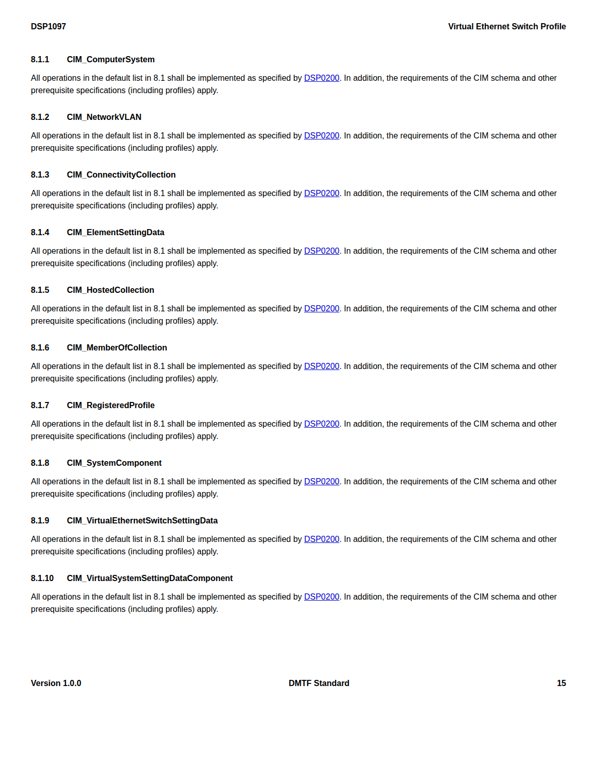DSP1097 Virtual Ethernet Switch Profile
8.1.1 CIM_ComputerSystem
All operations in the default list in 8.1 shall be implemented as specified by DSP0200. In addition, the requirements of the CIM schema and other prerequisite specifications (including profiles) apply.
8.1.2 CIM_NetworkVLAN
All operations in the default list in 8.1 shall be implemented as specified by DSP0200. In addition, the requirements of the CIM schema and other prerequisite specifications (including profiles) apply.
8.1.3 CIM_ConnectivityCollection
All operations in the default list in 8.1 shall be implemented as specified by DSP0200. In addition, the requirements of the CIM schema and other prerequisite specifications (including profiles) apply.
8.1.4 CIM_ElementSettingData
All operations in the default list in 8.1 shall be implemented as specified by DSP0200. In addition, the requirements of the CIM schema and other prerequisite specifications (including profiles) apply.
8.1.5 CIM_HostedCollection
All operations in the default list in 8.1 shall be implemented as specified by DSP0200. In addition, the requirements of the CIM schema and other prerequisite specifications (including profiles) apply.
8.1.6 CIM_MemberOfCollection
All operations in the default list in 8.1 shall be implemented as specified by DSP0200. In addition, the requirements of the CIM schema and other prerequisite specifications (including profiles) apply.
8.1.7 CIM_RegisteredProfile
All operations in the default list in 8.1 shall be implemented as specified by DSP0200. In addition, the requirements of the CIM schema and other prerequisite specifications (including profiles) apply.
8.1.8 CIM_SystemComponent
All operations in the default list in 8.1 shall be implemented as specified by DSP0200. In addition, the requirements of the CIM schema and other prerequisite specifications (including profiles) apply.
8.1.9 CIM_VirtualEthernetSwitchSettingData
All operations in the default list in 8.1 shall be implemented as specified by DSP0200. In addition, the requirements of the CIM schema and other prerequisite specifications (including profiles) apply.
8.1.10 CIM_VirtualSystemSettingDataComponent
All operations in the default list in 8.1 shall be implemented as specified by DSP0200. In addition, the requirements of the CIM schema and other prerequisite specifications (including profiles) apply.
Version 1.0.0 DMTF Standard 15